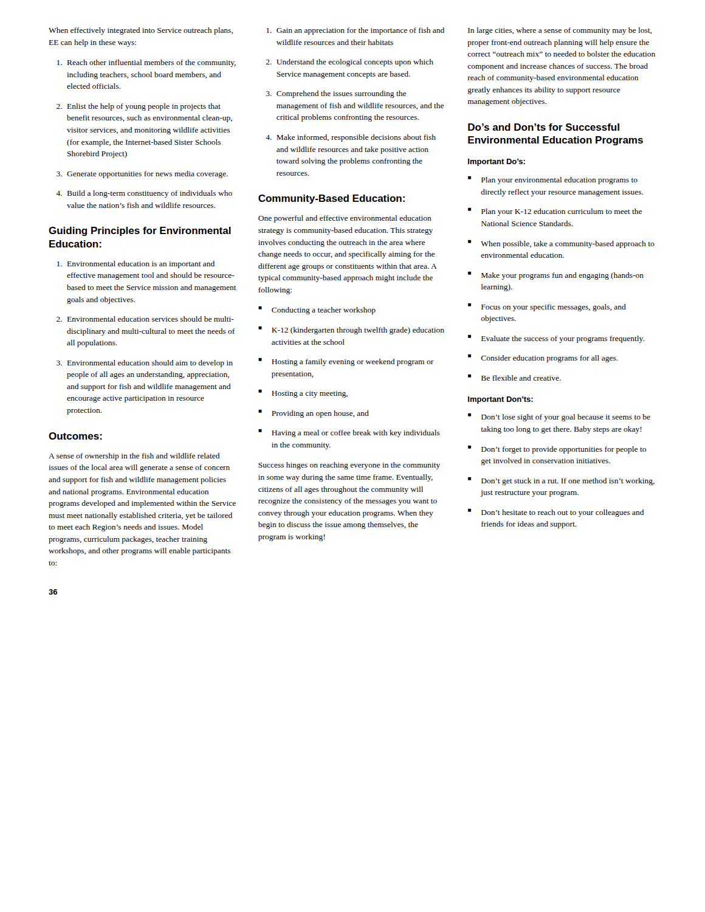When effectively integrated into Service outreach plans, EE can help in these ways:
Reach other influential members of the community, including teachers, school board members, and elected officials.
Enlist the help of young people in projects that benefit resources, such as environmental clean-up, visitor services, and monitoring wildlife activities (for example, the Internet-based Sister Schools Shorebird Project)
Generate opportunities for news media coverage.
Build a long-term constituency of individuals who value the nation’s fish and wildlife resources.
Guiding Principles for Environmental Education:
Environmental education is an important and effective management tool and should be resource-based to meet the Service mission and management goals and objectives.
Environmental education services should be multi-disciplinary and multi-cultural to meet the needs of all populations.
Environmental education should aim to develop in people of all ages an understanding, appreciation, and support for fish and wildlife management and encourage active participation in resource protection.
Outcomes:
A sense of ownership in the fish and wildlife related issues of the local area will generate a sense of concern and support for fish and wildlife management policies and national programs. Environmental education programs developed and implemented within the Service must meet nationally established criteria, yet be tailored to meet each Region’s needs and issues. Model programs, curriculum packages, teacher training workshops, and other programs will enable participants to:
36
Gain an appreciation for the importance of fish and wildlife resources and their habitats
Understand the ecological concepts upon which Service management concepts are based.
Comprehend the issues surrounding the management of fish and wildlife resources, and the critical problems confronting the resources.
Make informed, responsible decisions about fish and wildlife resources and take positive action toward solving the problems confronting the resources.
Community-Based Education:
One powerful and effective environmental education strategy is community-based education. This strategy involves conducting the outreach in the area where change needs to occur, and specifically aiming for the different age groups or constituents within that area. A typical community-based approach might include the following:
Conducting a teacher workshop
K-12 (kindergarten through twelfth grade) education activities at the school
Hosting a family evening or weekend program or presentation,
Hosting a city meeting,
Providing an open house, and
Having a meal or coffee break with key individuals in the community.
Success hinges on reaching everyone in the community in some way during the same time frame. Eventually, citizens of all ages throughout the community will recognize the consistency of the messages you want to convey through your education programs. When they begin to discuss the issue among themselves, the program is working!
In large cities, where a sense of community may be lost, proper front-end outreach planning will help ensure the correct “outreach mix” to needed to bolster the education component and increase chances of success. The broad reach of community-based environmental education greatly enhances its ability to support resource management objectives.
Do’s and Don’ts for Successful Environmental Education Programs
Important Do’s:
Plan your environmental education programs to directly reflect your resource management issues.
Plan your K-12 education curriculum to meet the National Science Standards.
When possible, take a community-based approach to environmental education.
Make your programs fun and engaging (hands-on learning).
Focus on your specific messages, goals, and objectives.
Evaluate the success of your programs frequently.
Consider education programs for all ages.
Be flexible and creative.
Important Don’ts:
Don’t lose sight of your goal because it seems to be taking too long to get there. Baby steps are okay!
Don’t forget to provide opportunities for people to get involved in conservation initiatives.
Don’t get stuck in a rut. If one method isn’t working, just restructure your program.
Don’t hesitate to reach out to your colleagues and friends for ideas and support.